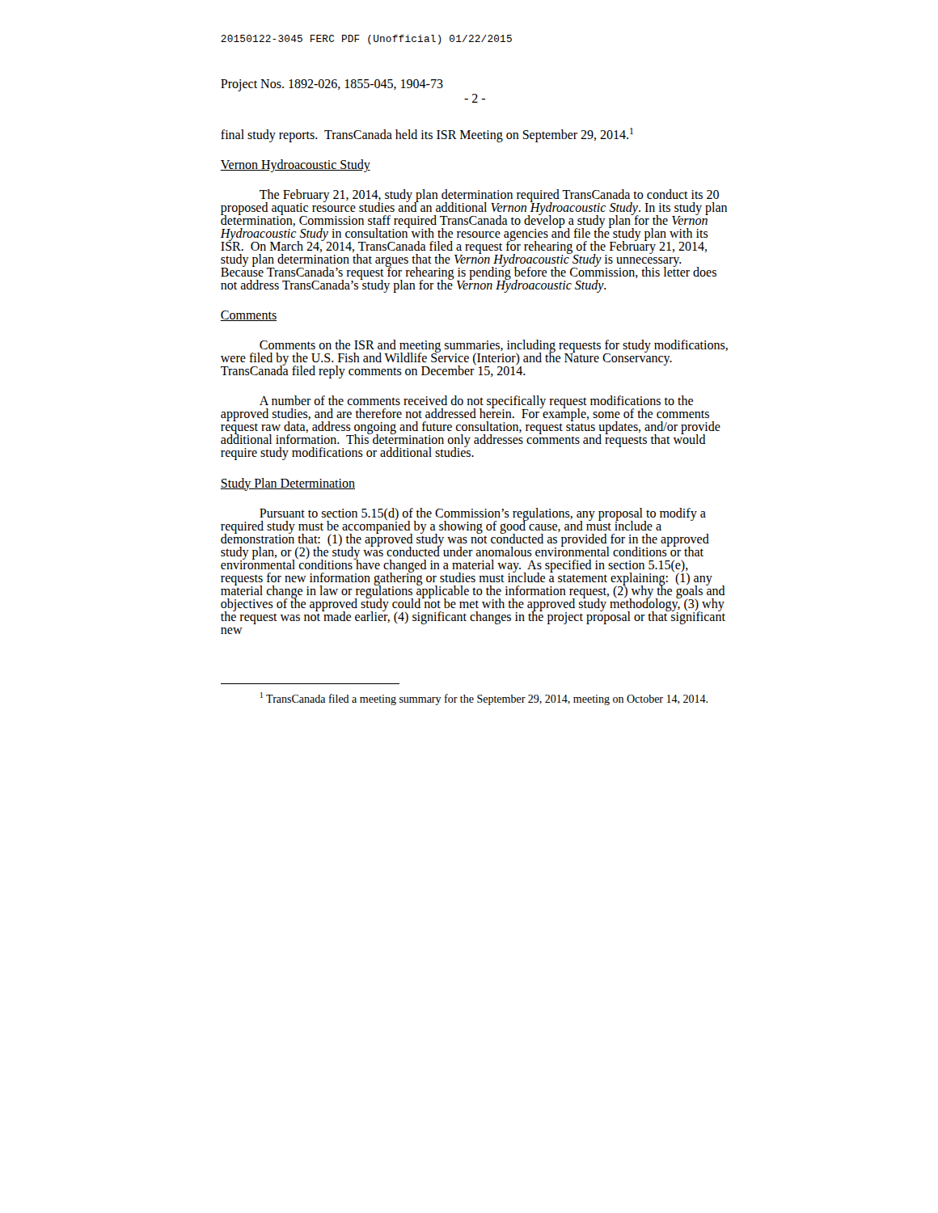20150122-3045 FERC PDF (Unofficial) 01/22/2015
Project Nos. 1892-026, 1855-045, 1904-73
- 2 -
final study reports. TransCanada held its ISR Meeting on September 29, 2014.1
Vernon Hydroacoustic Study
The February 21, 2014, study plan determination required TransCanada to conduct its 20 proposed aquatic resource studies and an additional Vernon Hydroacoustic Study. In its study plan determination, Commission staff required TransCanada to develop a study plan for the Vernon Hydroacoustic Study in consultation with the resource agencies and file the study plan with its ISR. On March 24, 2014, TransCanada filed a request for rehearing of the February 21, 2014, study plan determination that argues that the Vernon Hydroacoustic Study is unnecessary. Because TransCanada’s request for rehearing is pending before the Commission, this letter does not address TransCanada’s study plan for the Vernon Hydroacoustic Study.
Comments
Comments on the ISR and meeting summaries, including requests for study modifications, were filed by the U.S. Fish and Wildlife Service (Interior) and the Nature Conservancy. TransCanada filed reply comments on December 15, 2014.
A number of the comments received do not specifically request modifications to the approved studies, and are therefore not addressed herein. For example, some of the comments request raw data, address ongoing and future consultation, request status updates, and/or provide additional information. This determination only addresses comments and requests that would require study modifications or additional studies.
Study Plan Determination
Pursuant to section 5.15(d) of the Commission’s regulations, any proposal to modify a required study must be accompanied by a showing of good cause, and must include a demonstration that: (1) the approved study was not conducted as provided for in the approved study plan, or (2) the study was conducted under anomalous environmental conditions or that environmental conditions have changed in a material way. As specified in section 5.15(e), requests for new information gathering or studies must include a statement explaining: (1) any material change in law or regulations applicable to the information request, (2) why the goals and objectives of the approved study could not be met with the approved study methodology, (3) why the request was not made earlier, (4) significant changes in the project proposal or that significant new
1 TransCanada filed a meeting summary for the September 29, 2014, meeting on October 14, 2014.